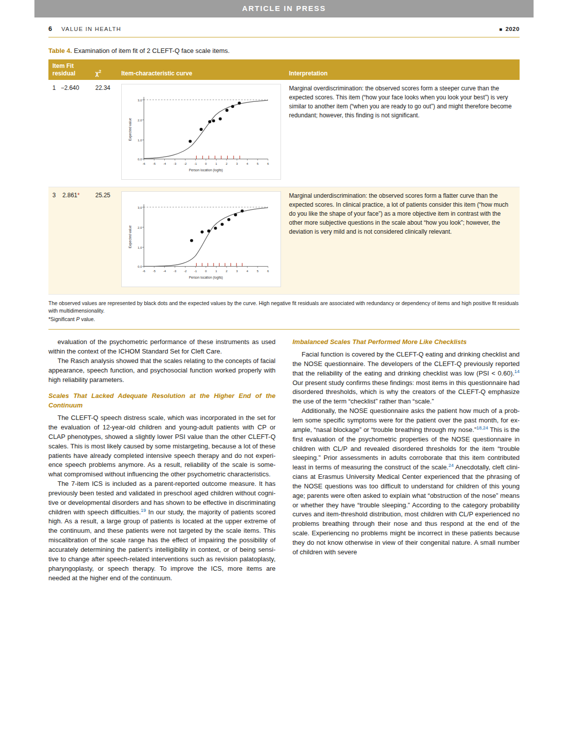ARTICLE IN PRESS
6 Value in Health 2020
Table 4. Examination of item fit of 2 CLEFT-Q face scale items.
| Item Fit residual | χ 2 | Item-characteristic curve | Interpretation |
| --- | --- | --- | --- |
| 1 −2.640 | 22.34 | 3,0 2,0 1,0 0,0 -6 -5 -4 -3 -2 -1 0 1 2 3 4 5 6 Person location (logits) Expected value | Marginal overdiscrimination: the observed scores form a steeper curve than the expected scores. This item (“how your face looks when you look your best”) is very similar to another item (“when you are ready to go out”) and might therefore become redundant; however, this finding is not significant. |
| 3 2.861 * | 25.25 | 3,0 2,0 1,0 0,0 -6 -5 -4 -3 -2 -1 0 1 2 3 4 5 6 Person location (logits) Expected value | Marginal underdiscrimination: the observed scores form a flatter curve than the expected scores. In clinical practice, a lot of patients consider this item (“how much do you like the shape of your face”) as a more objective item in contrast with the other more subjective questions in the scale about “how you look”; however, the deviation is very mild and is not considered clinically relevant. |
The observed values are represented by black dots and the expected values by the curve. High negative fit residuals are associated with redundancy or dependency of items and high positive fit residuals with multidimensionality.
*Significant P value.
evaluation of the psychometric performance of these instruments as used within the context of the ICHOM Standard Set for Cleft Care.
The Rasch analysis showed that the scales relating to the concepts of facial appearance, speech function, and psychosocial function worked properly with high reliability parameters.
Scales That Lacked Adequate Resolution at the Higher End of the Continuum
The CLEFT-Q speech distress scale, which was incorporated in the set for the evaluation of 12-year-old children and young-adult patients with CP or CLAP phenotypes, showed a slightly lower PSI value than the other CLEFT-Q scales. This is most likely caused by some mistargeting, because a lot of these patients have already completed intensive speech therapy and do not experience speech problems anymore. As a result, reliability of the scale is somewhat compromised without influencing the other psychometric characteristics.
The 7-item ICS is included as a parent-reported outcome measure. It has previously been tested and validated in preschool aged children without cognitive or developmental disorders and has shown to be effective in discriminating children with speech difficulties.19 In our study, the majority of patients scored high. As a result, a large group of patients is located at the upper extreme of the continuum, and these patients were not targeted by the scale items. This miscalibration of the scale range has the effect of impairing the possibility of accurately determining the patient’s intelligibility in context, or of being sensitive to change after speech-related interventions such as revision palatoplasty, pharyngoplasty, or speech therapy. To improve the ICS, more items are needed at the higher end of the continuum.
Imbalanced Scales That Performed More Like Checklists
Facial function is covered by the CLEFT-Q eating and drinking checklist and the NOSE questionnaire. The developers of the CLEFT-Q previously reported that the reliability of the eating and drinking checklist was low (PSI < 0.60).14 Our present study confirms these findings: most items in this questionnaire had disordered thresholds, which is why the creators of the CLEFT-Q emphasize the use of the term “checklist” rather than “scale.”
Additionally, the NOSE questionnaire asks the patient how much of a problem some specific symptoms were for the patient over the past month, for example, “nasal blockage” or “trouble breathing through my nose.”18,24 This is the first evaluation of the psychometric properties of the NOSE questionnaire in children with CL/P and revealed disordered thresholds for the item “trouble sleeping.” Prior assessments in adults corroborate that this item contributed least in terms of measuring the construct of the scale.24 Anecdotally, cleft clinicians at Erasmus University Medical Center experienced that the phrasing of the NOSE questions was too difficult to understand for children of this young age; parents were often asked to explain what “obstruction of the nose” means or whether they have “trouble sleeping.” According to the category probability curves and item-threshold distribution, most children with CL/P experienced no problems breathing through their nose and thus respond at the end of the scale. Experiencing no problems might be incorrect in these patients because they do not know otherwise in view of their congenital nature. A small number of children with severe